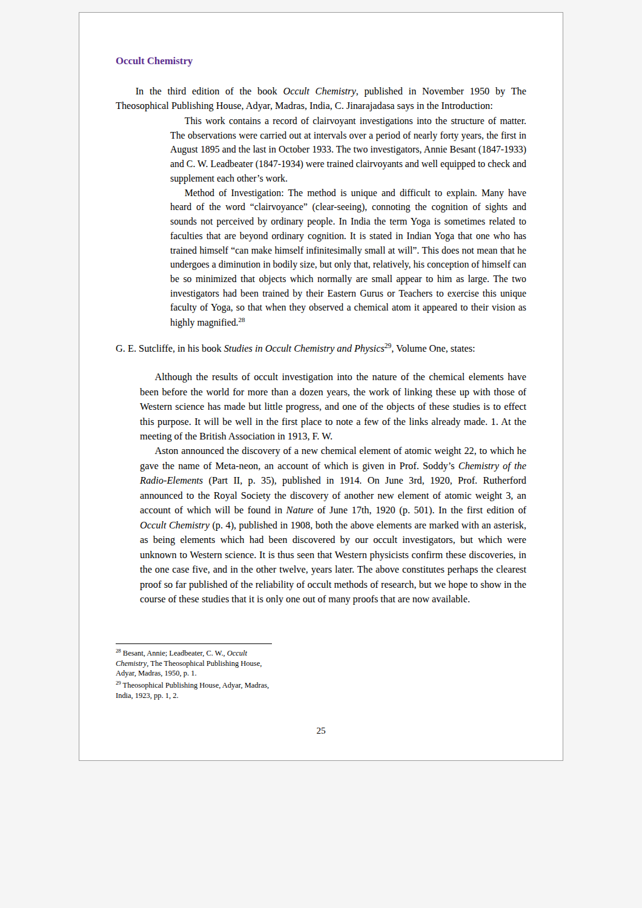Occult Chemistry
In the third edition of the book Occult Chemistry, published in November 1950 by The Theosophical Publishing House, Adyar, Madras, India, C. Jinarajadasa says in the Introduction:
This work contains a record of clairvoyant investigations into the structure of matter. The observations were carried out at intervals over a period of nearly forty years, the first in August 1895 and the last in October 1933. The two investigators, Annie Besant (1847-1933) and C. W. Leadbeater (1847-1934) were trained clairvoyants and well equipped to check and supplement each other’s work.
Method of Investigation: The method is unique and difficult to explain. Many have heard of the word “clairvoyance” (clear-seeing), connoting the cognition of sights and sounds not perceived by ordinary people. In India the term Yoga is sometimes related to faculties that are beyond ordinary cognition. It is stated in Indian Yoga that one who has trained himself “can make himself infinitesimally small at will”. This does not mean that he undergoes a diminution in bodily size, but only that, relatively, his conception of himself can be so minimized that objects which normally are small appear to him as large. The two investigators had been trained by their Eastern Gurus or Teachers to exercise this unique faculty of Yoga, so that when they observed a chemical atom it appeared to their vision as highly magnified.28
G. E. Sutcliffe, in his book Studies in Occult Chemistry and Physics29, Volume One, states:
Although the results of occult investigation into the nature of the chemical elements have been before the world for more than a dozen years, the work of linking these up with those of Western science has made but little progress, and one of the objects of these studies is to effect this purpose. It will be well in the first place to note a few of the links already made. 1. At the meeting of the British Association in 1913, F. W.
Aston announced the discovery of a new chemical element of atomic weight 22, to which he gave the name of Meta-neon, an account of which is given in Prof. Soddy’s Chemistry of the Radio-Elements (Part II, p. 35), published in 1914. On June 3rd, 1920, Prof. Rutherford announced to the Royal Society the discovery of another new element of atomic weight 3, an account of which will be found in Nature of June 17th, 1920 (p. 501). In the first edition of Occult Chemistry (p. 4), published in 1908, both the above elements are marked with an asterisk, as being elements which had been discovered by our occult investigators, but which were unknown to Western science. It is thus seen that Western physicists confirm these discoveries, in the one case five, and in the other twelve, years later. The above constitutes perhaps the clearest proof so far published of the reliability of occult methods of research, but we hope to show in the course of these studies that it is only one out of many proofs that are now available.
28 Besant, Annie; Leadbeater, C. W., Occult Chemistry, The Theosophical Publishing House, Adyar, Madras, 1950, p. 1.
29 Theosophical Publishing House, Adyar, Madras, India, 1923, pp. 1, 2.
25